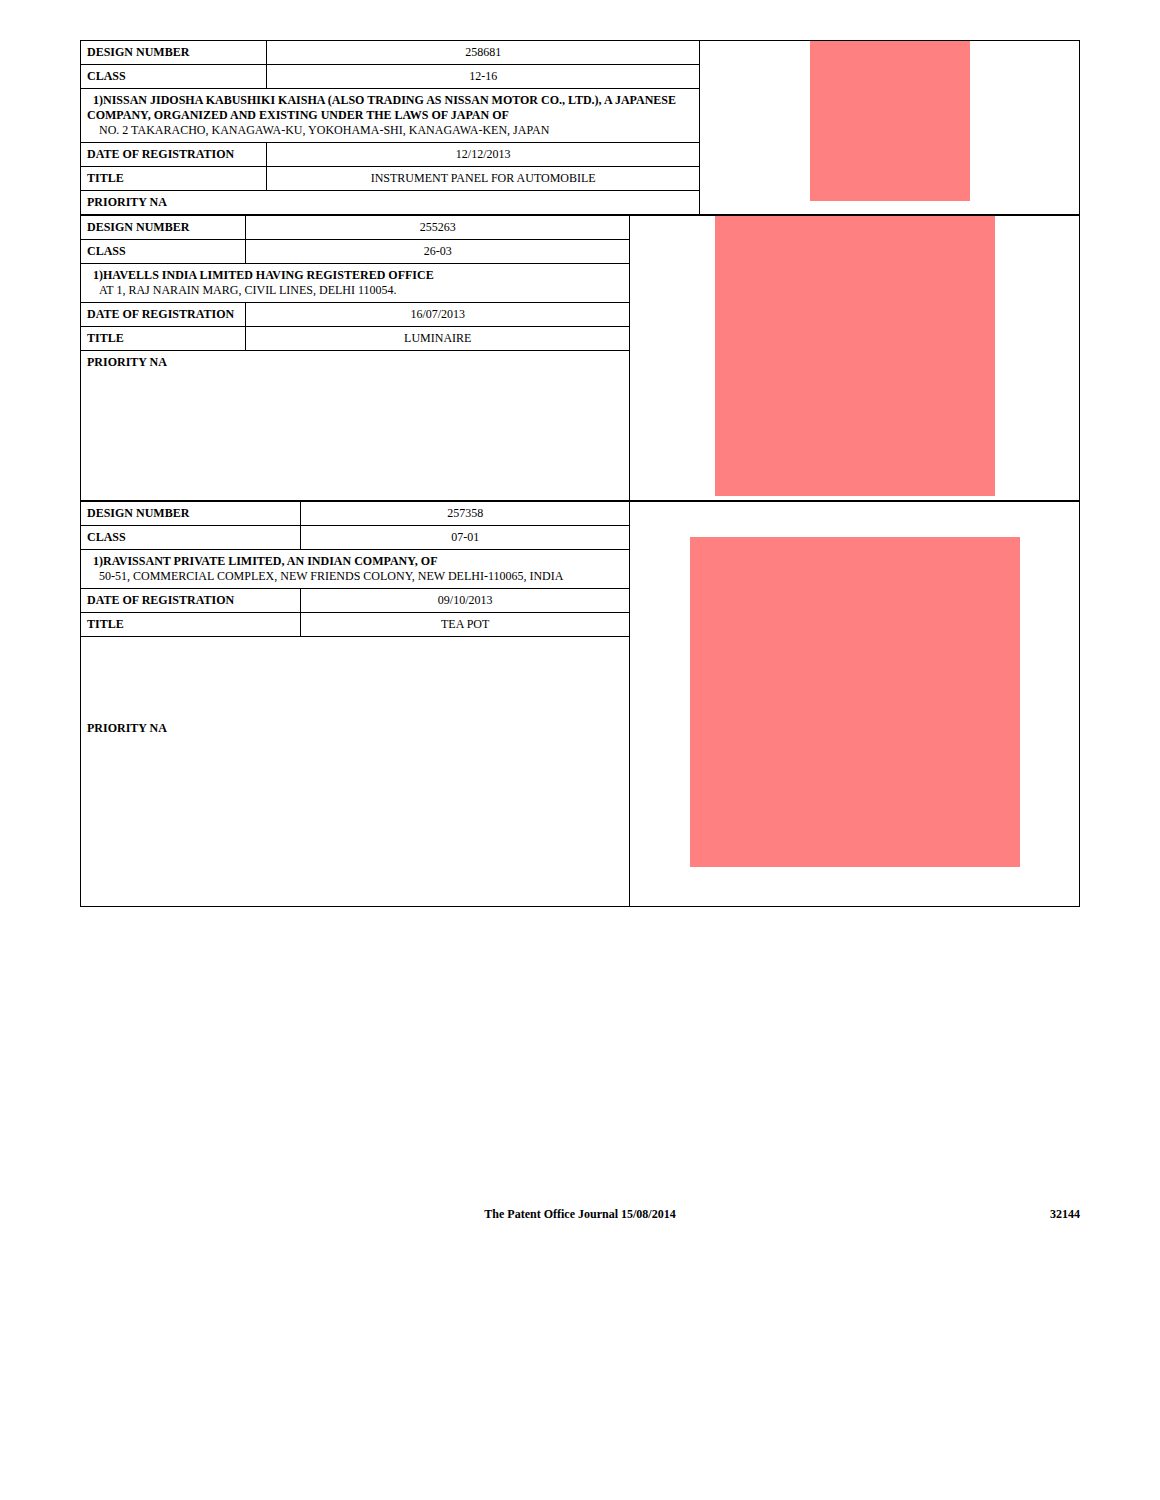| / Design Number / 258681 / / Class / 12-16 / / 1)NISSAN JIDOSHA KABUSHIKI KAISHA (ALSO TRADING AS NISSAN MOTOR CO., LTD.), A JAPANESE COMPANY, ORGANIZED AND EXISTING UNDER THE LAWS OF JAPAN OF NO. 2 TAKARACHO, KANAGAWA-KU, YOKOHAMA-SHI, KANAGAWA-KEN, JAPAN / / Date of Registration / 12/12/2013 / / Title / INSTRUMENT PANEL FOR AUTOMOBILE / / Priority NA / | |
| / Design Number / 255263 / / Class / 26-03 / / 1)HAVELLS INDIA LIMITED HAVING REGISTERED OFFICE AT 1, RAJ NARAIN MARG, CIVIL LINES, DELHI 110054. / / Date of Registration / 16/07/2013 / / Title / LUMINAIRE / / Priority NA / | |
| / Design Number / 257358 / / Class / 07-01 / / 1)RAVISSANT PRIVATE LIMITED, AN INDIAN COMPANY, OF 50-51, COMMERCIAL COMPLEX, NEW FRIENDS COLONY, NEW DELHI-110065, INDIA / / Date of Registration / 09/10/2013 / / Title / TEA POT / / Priority NA / | |
The Patent Office Journal 15/08/2014 32144